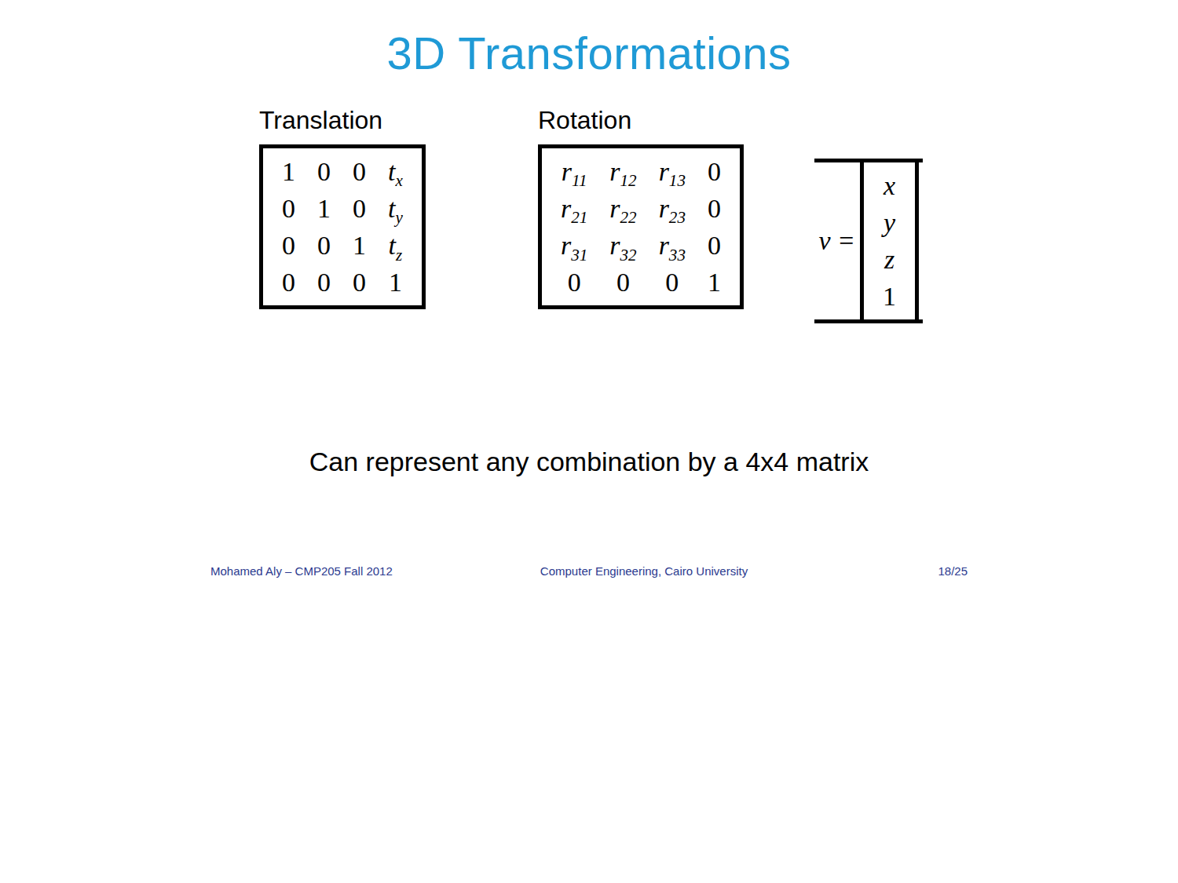3D Transformations
Translation
Rotation
| 1 | 0 | 0 | t x |
| 0 | 1 | 0 | t y |
| 0 | 0 | 1 | t z |
| 0 | 0 | 0 | 1 |
| r 11 | r 12 | r 13 | 0 |
| r 21 | r 22 | r 23 | 0 |
| r 31 | r 32 | r 33 | 0 |
| 0 | 0 | 0 | 1 |
v =
| x |
| y |
| z |
| 1 |
Can represent any combination by a 4x4 matrix
Mohamed Aly – CMP205 Fall 2012
Computer Engineering, Cairo University
18/25